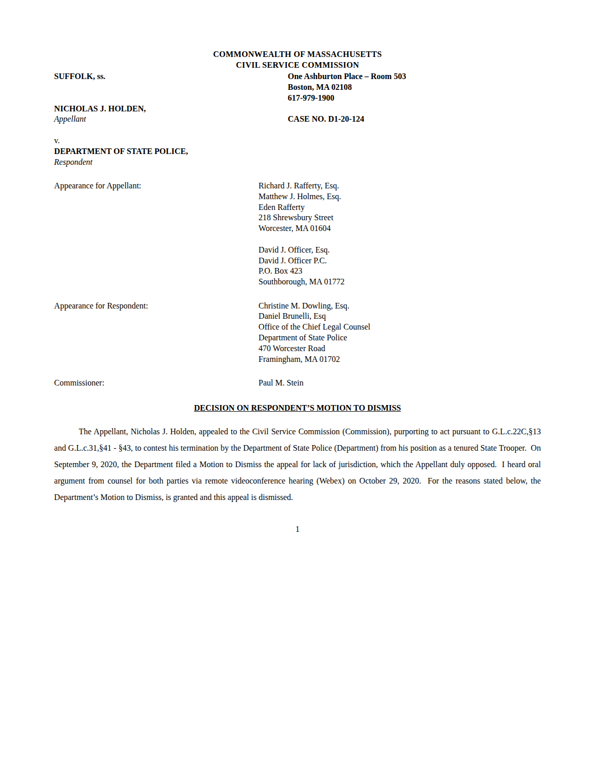COMMONWEALTH OF MASSACHUSETTS
CIVIL SERVICE COMMISSION
| SUFFOLK, ss. | One Ashburton Place – Room 503 |
| | Boston, MA 02108 |
| | 617-979-1900 |
| NICHOLAS J. HOLDEN, | |
| Appellant | CASE NO. D1-20-124 |
| v. | |
| DEPARTMENT OF STATE POLICE, | |
| Respondent | |
| Appearance for Appellant: | Richard J. Rafferty, Esq. |
| | Matthew J. Holmes, Esq. |
| | Eden Rafferty |
| | 218 Shrewsbury Street |
| | Worcester, MA 01604 |
| | David J. Officer, Esq. |
| | David J. Officer P.C. |
| | P.O. Box 423 |
| | Southborough, MA 01772 |
| Appearance for Respondent: | Christine M. Dowling, Esq. |
| | Daniel Brunelli, Esq |
| | Office of the Chief Legal Counsel |
| | Department of State Police |
| | 470 Worcester Road |
| | Framingham, MA 01702 |
| Commissioner: | Paul M. Stein |
DECISION ON RESPONDENT’S MOTION TO DISMISS
The Appellant, Nicholas J. Holden, appealed to the Civil Service Commission (Commission), purporting to act pursuant to G.L.c.22C,§13 and G.L.c.31,§41 - §43, to contest his termination by the Department of State Police (Department) from his position as a tenured State Trooper. On September 9, 2020, the Department filed a Motion to Dismiss the appeal for lack of jurisdiction, which the Appellant duly opposed. I heard oral argument from counsel for both parties via remote videoconference hearing (Webex) on October 29, 2020. For the reasons stated below, the Department’s Motion to Dismiss, is granted and this appeal is dismissed.
1